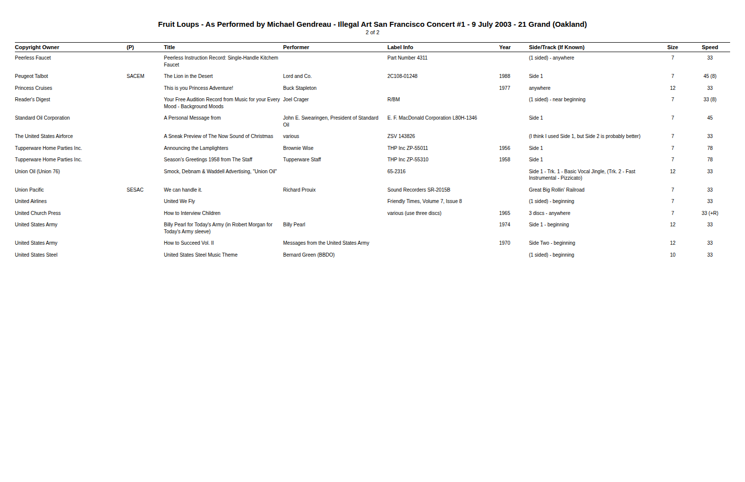Fruit Loups - As Performed by Michael Gendreau - Illegal Art San Francisco Concert #1 - 9 July 2003 - 21 Grand (Oakland)
2 of 2
| Copyright Owner | (P) | Title | Performer | Label Info | Year | Side/Track (If Known) | Size | Speed |
| --- | --- | --- | --- | --- | --- | --- | --- | --- |
| Peerless Faucet | | Peerless Instruction Record: Single-Handle Kitchem Faucet | | Part Number 4311 | | (1 sided) - anywhere | 7 | 33 |
| Peugeot Talbot | SACEM | The Lion in the Desert | Lord and Co. | 2C108-01248 | 1988 | Side 1 | 7 | 45 (8) |
| Princess Cruises | | This is you Princess Adventure! | Buck Stapleton | | 1977 | anywhere | 12 | 33 |
| Reader's Digest | | Your Free Audition Record from Music for your Every Mood - Background Moods | Joel Crager | R/BM | | (1 sided) - near beginning | 7 | 33 (8) |
| Standard Oil Corporation | | A Personal Message from | John E. Swearingen, President of Standard Oil | E. F. MacDonald Corporation L80H-1346 | | Side 1 | 7 | 45 |
| The United States Airforce | | A Sneak Preview of The Now Sound of Christmas | various | ZSV 143826 | | (I think I used Side 1, but Side 2 is probably better) | 7 | 33 |
| Tupperware Home Parties Inc. | | Announcing the Lamplighters | Brownie Wise | THP Inc ZP-55011 | 1956 | Side 1 | 7 | 78 |
| Tupperware Home Parties Inc. | | Season's Greetings 1958 from The Staff | Tupperware Staff | THP Inc ZP-55310 | 1958 | Side 1 | 7 | 78 |
| Union Oil (Union 76) | | Smock, Debnam & Waddell Advertising, "Union Oil" | | 65-2316 | | Side 1 - Trk. 1 - Basic Vocal Jingle, (Trk. 2 - Fast Instrumental - Pizzicato) | 12 | 33 |
| Union Pacific | SESAC | We can handle it. | Richard Prouix | Sound Recorders SR-2015B | | Great Big Rollin' Railroad | 7 | 33 |
| United Airlines | | United We Fly | | Friendly Times, Volume 7, Issue 8 | | (1 sided) - beginning | 7 | 33 |
| United Church Press | | How to Interview Children | | various (use three discs) | 1965 | 3 discs - anywhere | 7 | 33 (+R) |
| United States Army | | Billy Pearl for Today's Army (in Robert Morgan for Today's Army sleeve) | Billy Pearl | | 1974 | Side 1 - beginning | 12 | 33 |
| United States Army | | How to Succeed Vol. II | Messages from the United States Army | | 1970 | Side Two - beginning | 12 | 33 |
| United States Steel | | United States Steel Music Theme | Bernard Green (BBDO) | | | (1 sided) - beginning | 10 | 33 |